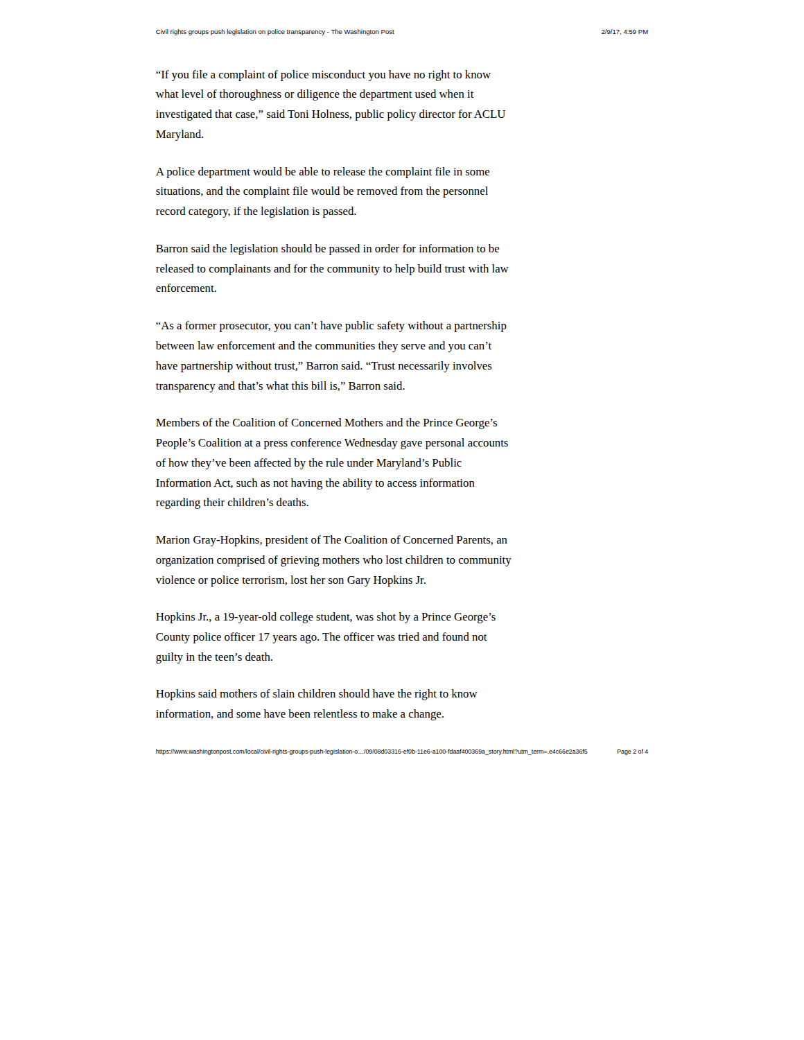Civil rights groups push legislation on police transparency - The Washington Post
2/9/17, 4:59 PM
“If you file a complaint of police misconduct you have no right to know what level of thoroughness or diligence the department used when it investigated that case,” said Toni Holness, public policy director for ACLU Maryland.
A police department would be able to release the complaint file in some situations, and the complaint file would be removed from the personnel record category, if the legislation is passed.
Barron said the legislation should be passed in order for information to be released to complainants and for the community to help build trust with law enforcement.
“As a former prosecutor, you can’t have public safety without a partnership between law enforcement and the communities they serve and you can’t have partnership without trust,” Barron said. “Trust necessarily involves transparency and that’s what this bill is,” Barron said.
Members of the Coalition of Concerned Mothers and the Prince George’s People’s Coalition at a press conference Wednesday gave personal accounts of how they’ve been affected by the rule under Maryland’s Public Information Act, such as not having the ability to access information regarding their children’s deaths.
Marion Gray-Hopkins, president of The Coalition of Concerned Parents, an organization comprised of grieving mothers who lost children to community violence or police terrorism, lost her son Gary Hopkins Jr.
Hopkins Jr., a 19-year-old college student, was shot by a Prince George’s County police officer 17 years ago. The officer was tried and found not guilty in the teen’s death.
Hopkins said mothers of slain children should have the right to know information, and some have been relentless to make a change.
https://www.washingtonpost.com/local/civil-rights-groups-push-legislation-o…/09/08d03316-ef0b-11e6-a100-fdaaf400369a_story.html?utm_term=.e4c66e2a36f5
Page 2 of 4